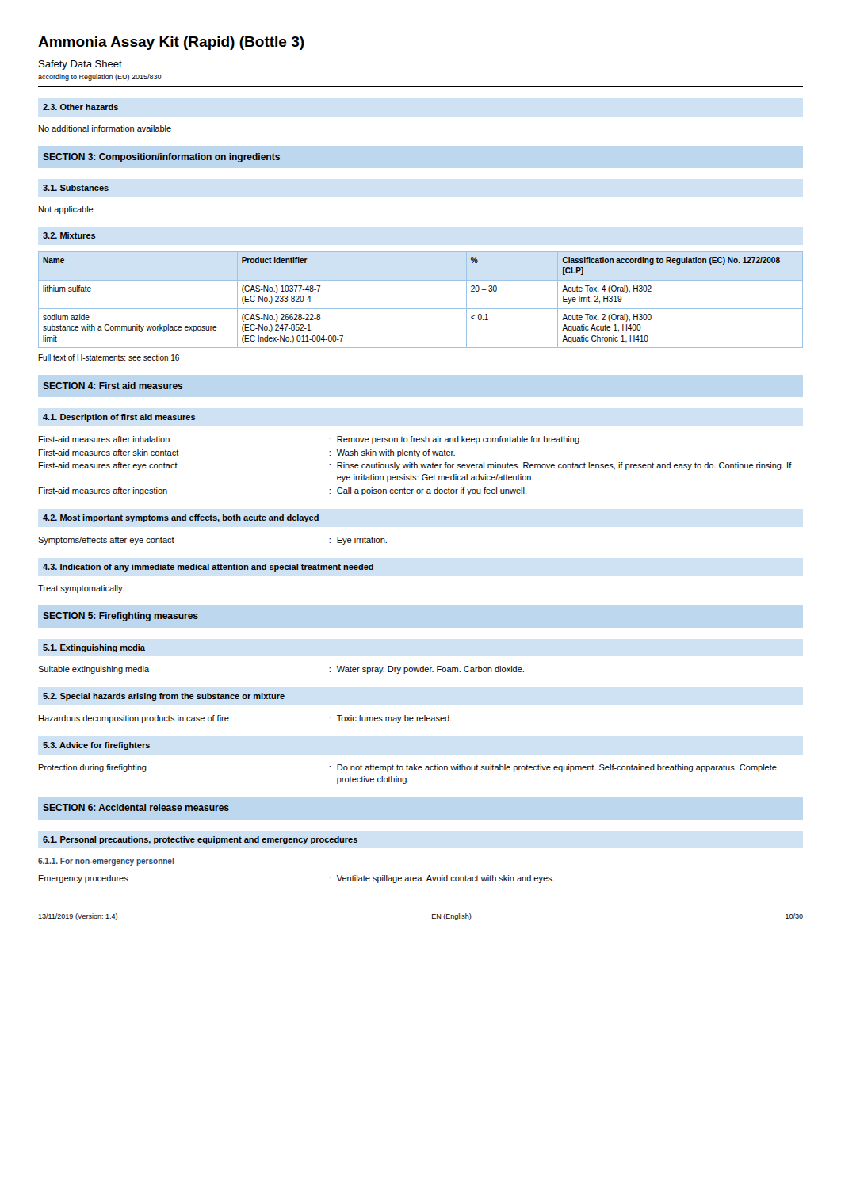Ammonia Assay Kit (Rapid) (Bottle 3)
Safety Data Sheet
according to Regulation (EU) 2015/830
2.3. Other hazards
No additional information available
SECTION 3: Composition/information on ingredients
3.1. Substances
Not applicable
3.2. Mixtures
| Name | Product identifier | % | Classification according to Regulation (EC) No. 1272/2008 [CLP] |
| --- | --- | --- | --- |
| lithium sulfate | (CAS-No.) 10377-48-7 (EC-No.) 233-820-4 | 20 – 30 | Acute Tox. 4 (Oral), H302 Eye Irrit. 2, H319 |
| sodium azide substance with a Community workplace exposure limit | (CAS-No.) 26628-22-8 (EC-No.) 247-852-1 (EC Index-No.) 011-004-00-7 | < 0.1 | Acute Tox. 2 (Oral), H300 Aquatic Acute 1, H400 Aquatic Chronic 1, H410 |
Full text of H-statements: see section 16
SECTION 4: First aid measures
4.1. Description of first aid measures
| First-aid measures after inhalation | : | Remove person to fresh air and keep comfortable for breathing. |
| First-aid measures after skin contact | : | Wash skin with plenty of water. |
| First-aid measures after eye contact | : | Rinse cautiously with water for several minutes. Remove contact lenses, if present and easy to do. Continue rinsing. If eye irritation persists: Get medical advice/attention. |
| First-aid measures after ingestion | : | Call a poison center or a doctor if you feel unwell. |
4.2. Most important symptoms and effects, both acute and delayed
| Symptoms/effects after eye contact | : | Eye irritation. |
4.3. Indication of any immediate medical attention and special treatment needed
Treat symptomatically.
SECTION 5: Firefighting measures
5.1. Extinguishing media
| Suitable extinguishing media | : | Water spray. Dry powder. Foam. Carbon dioxide. |
5.2. Special hazards arising from the substance or mixture
| Hazardous decomposition products in case of fire | : | Toxic fumes may be released. |
5.3. Advice for firefighters
| Protection during firefighting | : | Do not attempt to take action without suitable protective equipment. Self-contained breathing apparatus. Complete protective clothing. |
SECTION 6: Accidental release measures
6.1. Personal precautions, protective equipment and emergency procedures
6.1.1. For non-emergency personnel
| Emergency procedures | : | Ventilate spillage area. Avoid contact with skin and eyes. |
13/11/2019 (Version: 1.4) EN (English) 10/30